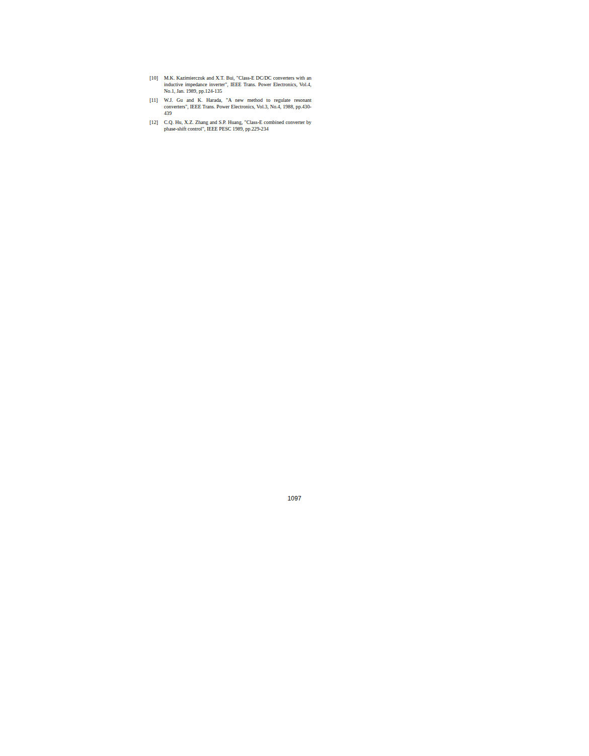[10]
M.K. Kazimierczuk and X.T. Bui, "Class-E DC/DC converters with an inductive impedance inverter", IEEE Trans. Power Electronics, Vol.4, No.1, Jan. 1989, pp.124-135
[11]
W.J. Gu and K. Harada, "A new method to regulate resonant converters", IEEE Trans. Power Electronics, Vol.3, No.4, 1988, pp.430-439
[12]
C.Q. Hu, X.Z. Zhang and S.P. Huang, "Class-E combined converter by phase-shift control", IEEE PESC 1989, pp.229-234
1097